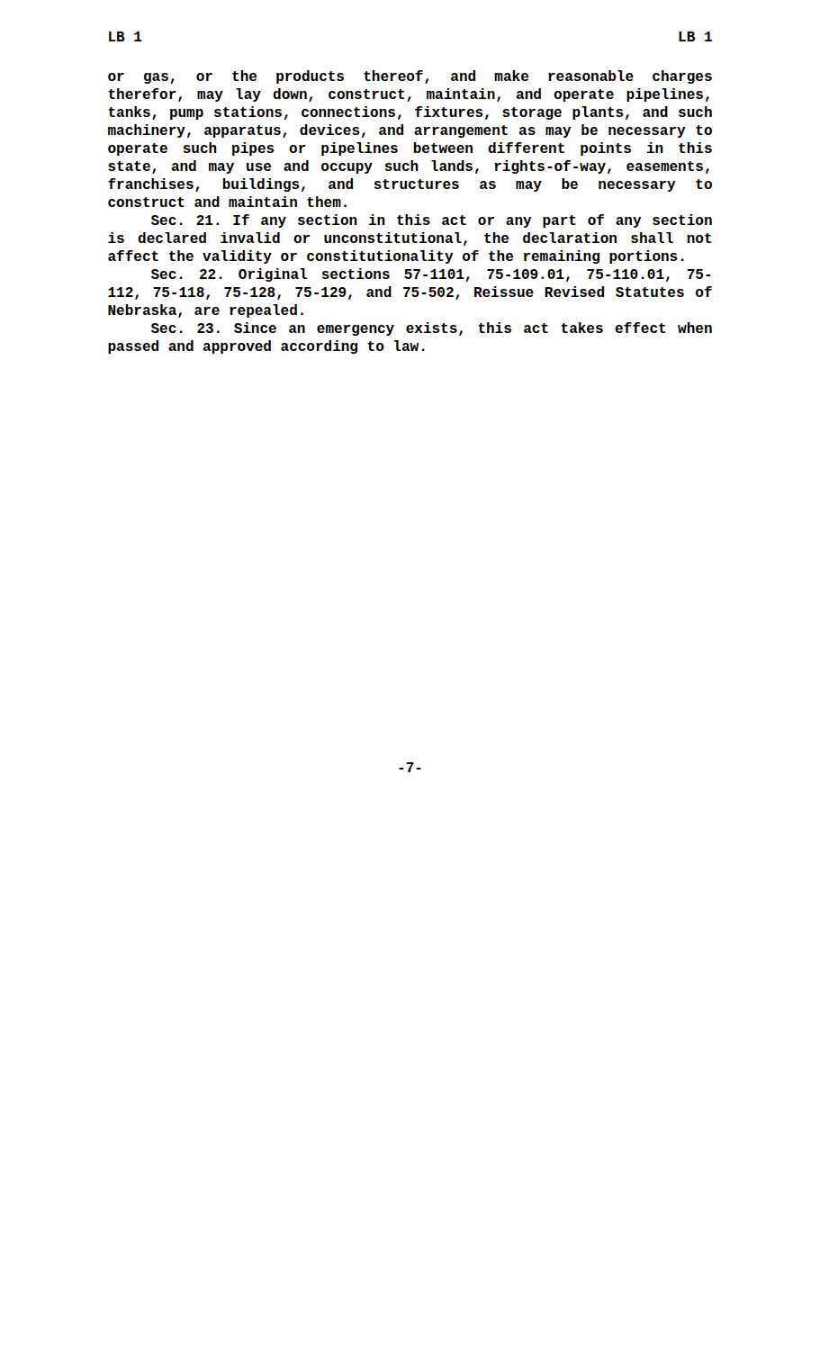LB 1 LB 1
or gas, or the products thereof, and make reasonable charges therefor, may lay down, construct, maintain, and operate pipelines, tanks, pump stations, connections, fixtures, storage plants, and such machinery, apparatus, devices, and arrangement as may be necessary to operate such pipes or pipelines between different points in this state, and may use and occupy such lands, rights-of-way, easements, franchises, buildings, and structures as may be necessary to construct and maintain them.
Sec. 21. If any section in this act or any part of any section is declared invalid or unconstitutional, the declaration shall not affect the validity or constitutionality of the remaining portions.
Sec. 22. Original sections 57-1101, 75-109.01, 75-110.01, 75-112, 75-118, 75-128, 75-129, and 75-502, Reissue Revised Statutes of Nebraska, are repealed.
Sec. 23. Since an emergency exists, this act takes effect when passed and approved according to law.
-7-